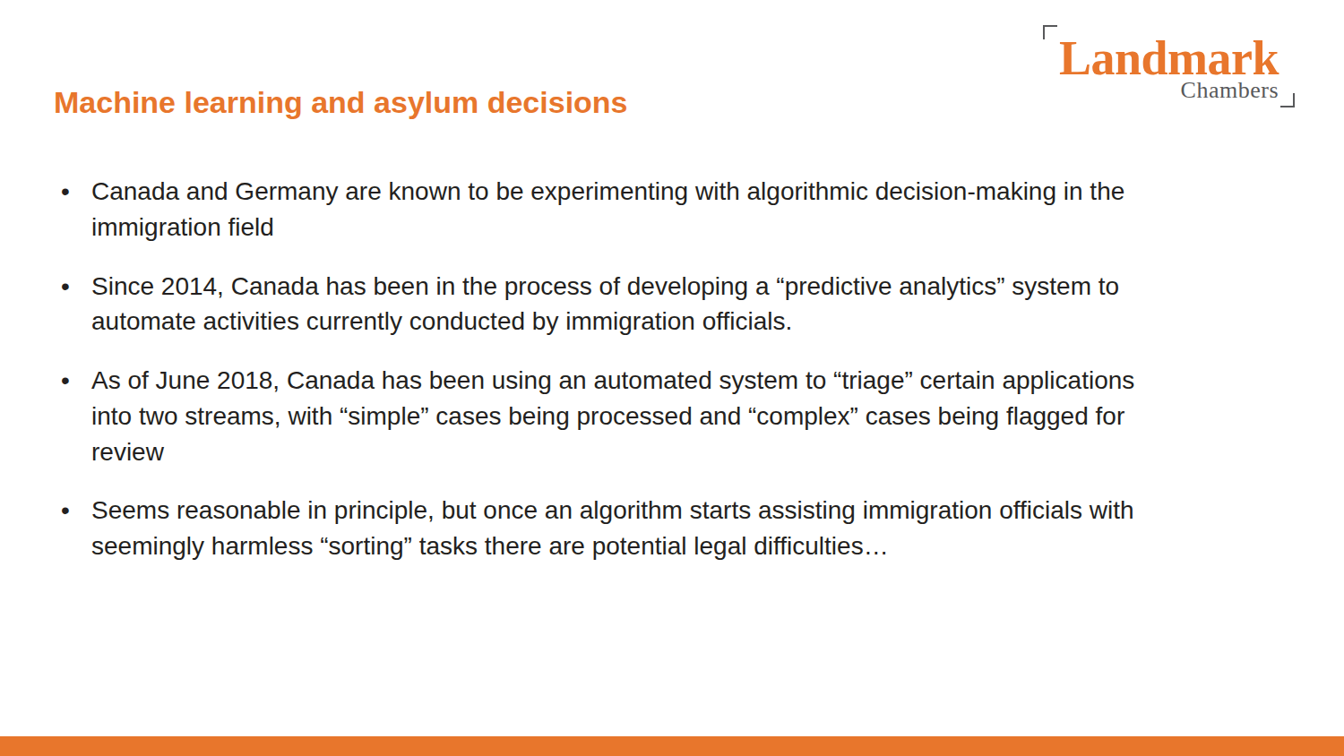Landmark Chambers
Machine learning and asylum decisions
Canada and Germany are known to be experimenting with algorithmic decision-making in the immigration field
Since 2014, Canada has been in the process of developing a “predictive analytics” system to automate activities currently conducted by immigration officials.
As of June 2018, Canada has been using an automated system to “triage” certain applications into two streams, with “simple” cases being processed and “complex” cases being flagged for review
Seems reasonable in principle, but once an algorithm starts assisting immigration officials with seemingly harmless “sorting” tasks there are potential legal difficulties…